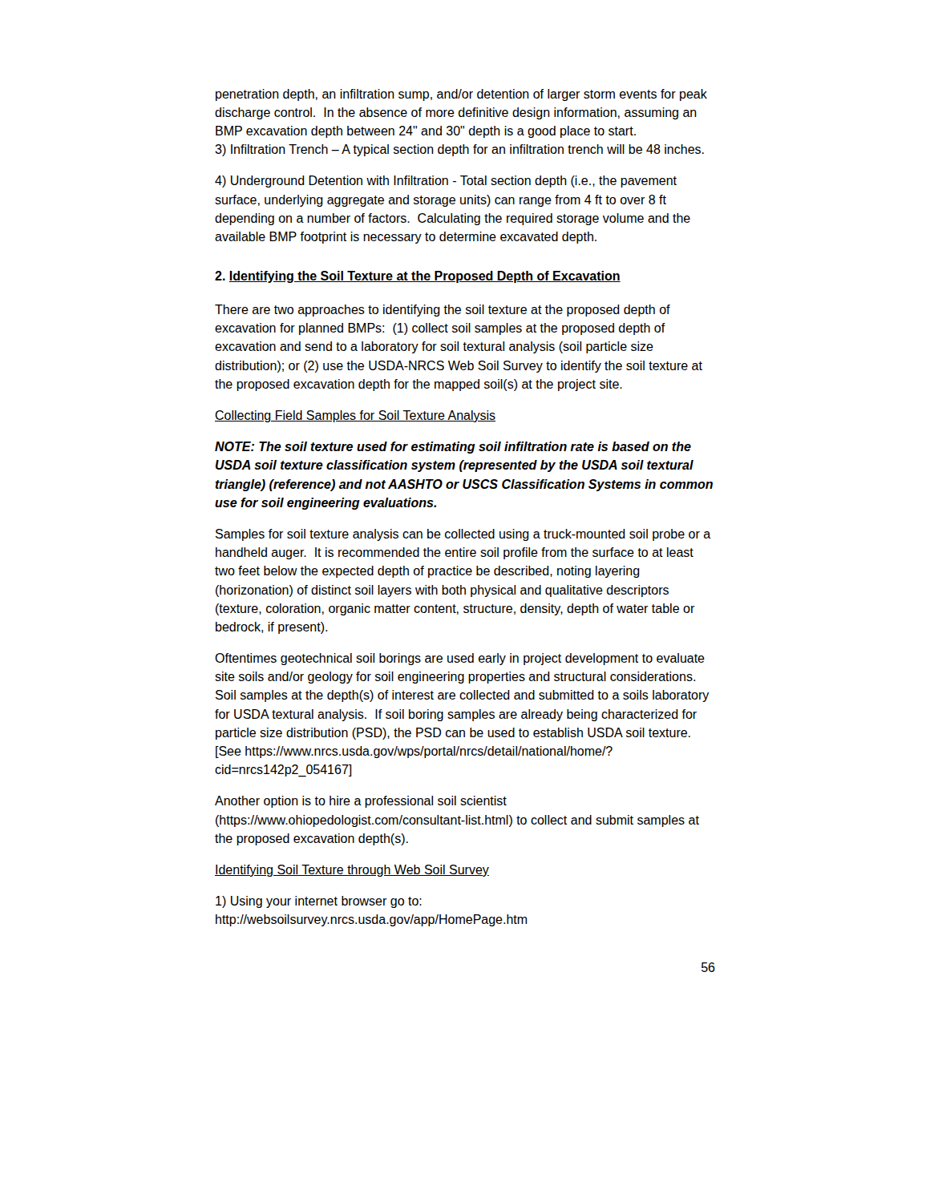penetration depth, an infiltration sump, and/or detention of larger storm events for peak discharge control. In the absence of more definitive design information, assuming an BMP excavation depth between 24" and 30" depth is a good place to start.
3) Infiltration Trench – A typical section depth for an infiltration trench will be 48 inches.
4) Underground Detention with Infiltration - Total section depth (i.e., the pavement surface, underlying aggregate and storage units) can range from 4 ft to over 8 ft depending on a number of factors. Calculating the required storage volume and the available BMP footprint is necessary to determine excavated depth.
2. Identifying the Soil Texture at the Proposed Depth of Excavation
There are two approaches to identifying the soil texture at the proposed depth of excavation for planned BMPs: (1) collect soil samples at the proposed depth of excavation and send to a laboratory for soil textural analysis (soil particle size distribution); or (2) use the USDA-NRCS Web Soil Survey to identify the soil texture at the proposed excavation depth for the mapped soil(s) at the project site.
Collecting Field Samples for Soil Texture Analysis
NOTE: The soil texture used for estimating soil infiltration rate is based on the USDA soil texture classification system (represented by the USDA soil textural triangle) (reference) and not AASHTO or USCS Classification Systems in common use for soil engineering evaluations.
Samples for soil texture analysis can be collected using a truck-mounted soil probe or a handheld auger. It is recommended the entire soil profile from the surface to at least two feet below the expected depth of practice be described, noting layering (horizonation) of distinct soil layers with both physical and qualitative descriptors (texture, coloration, organic matter content, structure, density, depth of water table or bedrock, if present).
Oftentimes geotechnical soil borings are used early in project development to evaluate site soils and/or geology for soil engineering properties and structural considerations. Soil samples at the depth(s) of interest are collected and submitted to a soils laboratory for USDA textural analysis. If soil boring samples are already being characterized for particle size distribution (PSD), the PSD can be used to establish USDA soil texture.
[See https://www.nrcs.usda.gov/wps/portal/nrcs/detail/national/home/?cid=nrcs142p2_054167]
Another option is to hire a professional soil scientist (https://www.ohiopedologist.com/consultant-list.html) to collect and submit samples at the proposed excavation depth(s).
Identifying Soil Texture through Web Soil Survey
1) Using your internet browser go to:
http://websoilsurvey.nrcs.usda.gov/app/HomePage.htm
56